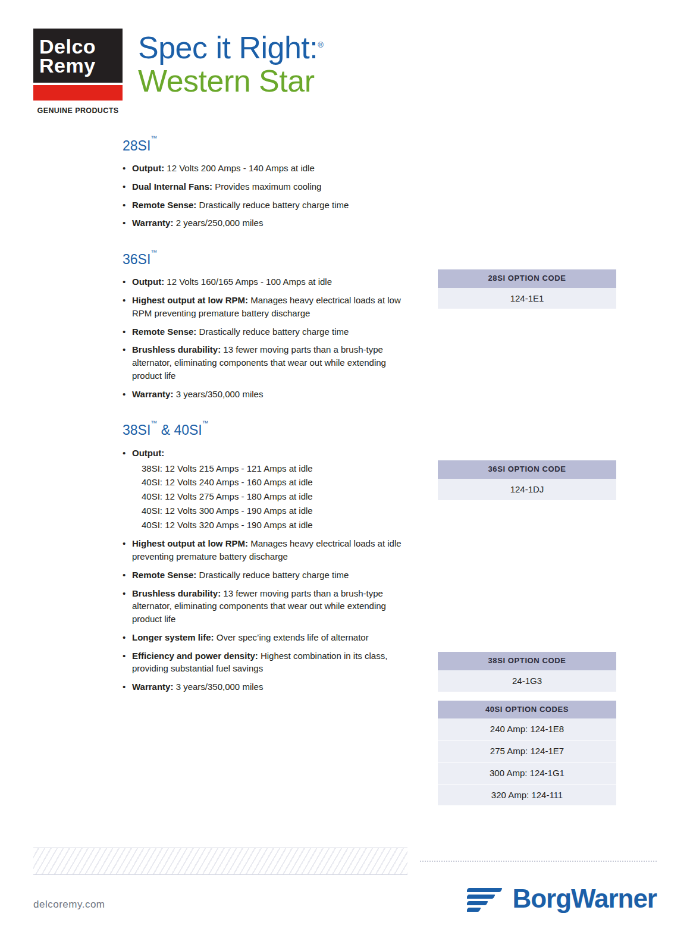Delco Remy
Genuine Products
Spec it Right:®Western Star
28SI™
Output: 12 Volts 200 Amps - 140 Amps at idle
Dual Internal Fans: Provides maximum cooling
Remote Sense: Drastically reduce battery charge time
Warranty: 2 years/250,000 miles
36SI™
Output: 12 Volts 160/165 Amps - 100 Amps at idle
Highest output at low RPM: Manages heavy electrical loads at low RPM preventing premature battery discharge
Remote Sense: Drastically reduce battery charge time
Brushless durability: 13 fewer moving parts than a brush-type alternator, eliminating components that wear out while extending product life
Warranty: 3 years/350,000 miles
38SI™ & 40SI™
Output:
38SI: 12 Volts 215 Amps - 121 Amps at idle
40SI: 12 Volts 240 Amps - 160 Amps at idle
40SI: 12 Volts 275 Amps - 180 Amps at idle
40SI: 12 Volts 300 Amps - 190 Amps at idle
40SI: 12 Volts 320 Amps - 190 Amps at idle
Highest output at low RPM: Manages heavy electrical loads at idle preventing premature battery discharge
Remote Sense: Drastically reduce battery charge time
Brushless durability: 13 fewer moving parts than a brush-type alternator, eliminating components that wear out while extending product life
Longer system life: Over spec’ing extends life of alternator
Efficiency and power density: Highest combination in its class, providing substantial fuel savings
Warranty: 3 years/350,000 miles
28SI Option Code
124-1E1
36SI Option Code
124-1DJ
38SI Option Code
24-1G3
40SI Option Codes
| 240 Amp: 124-1E8 |
| 275 Amp: 124-1E7 |
| 300 Amp: 124-1G1 |
| 320 Amp: 124-111 |
delcoremy.com
BorgWarner